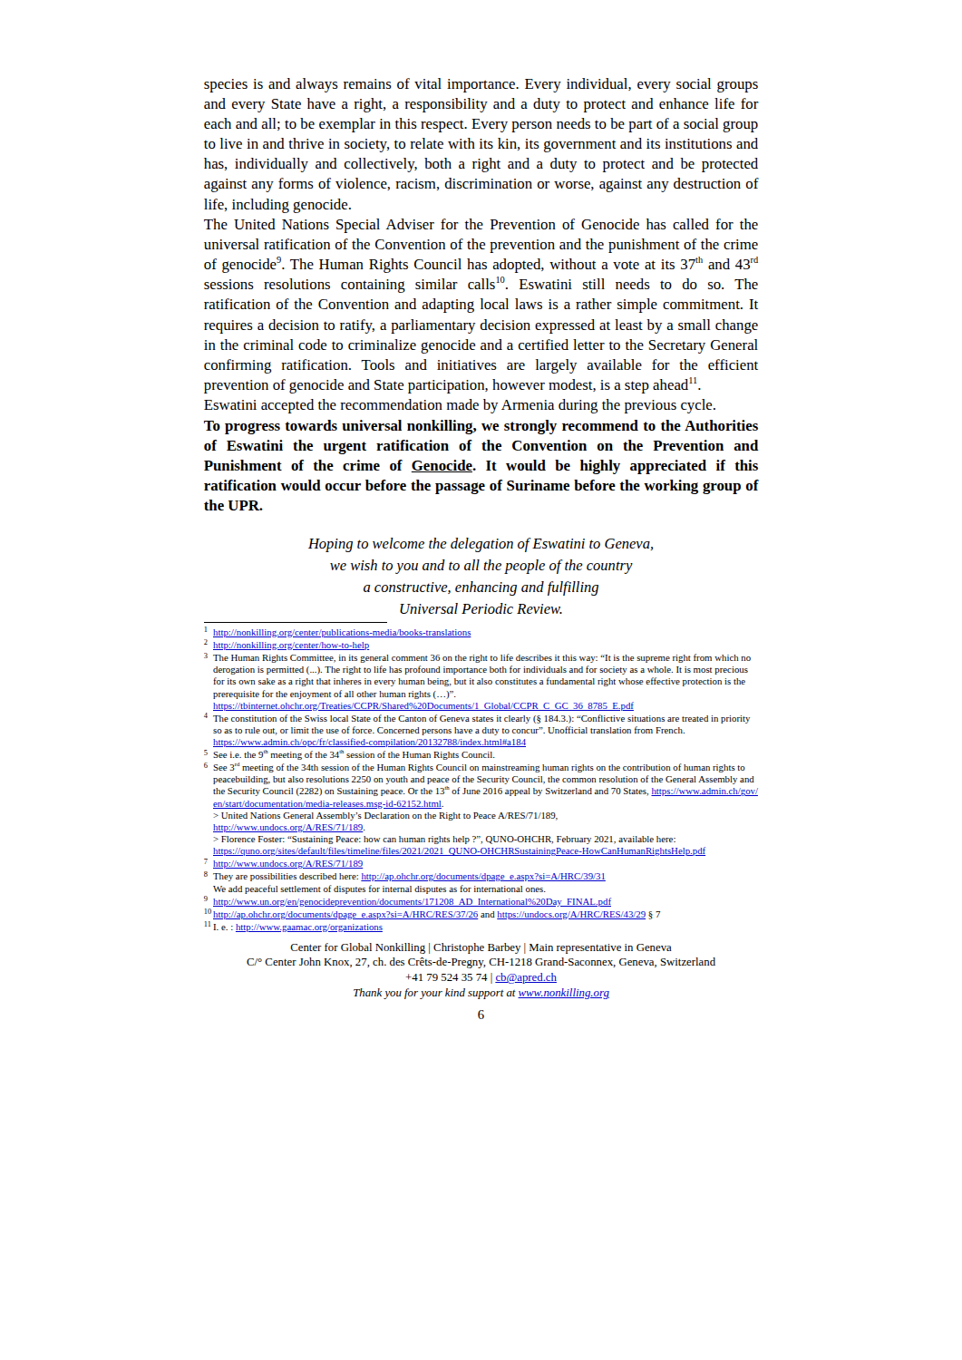species is and always remains of vital importance. Every individual, every social groups and every State have a right, a responsibility and a duty to protect and enhance life for each and all; to be exemplar in this respect. Every person needs to be part of a social group to live in and thrive in society, to relate with its kin, its government and its institutions and has, individually and collectively, both a right and a duty to protect and be protected against any forms of violence, racism, discrimination or worse, against any destruction of life, including genocide.
The United Nations Special Adviser for the Prevention of Genocide has called for the universal ratification of the Convention of the prevention and the punishment of the crime of genocide9. The Human Rights Council has adopted, without a vote at its 37th and 43rd sessions resolutions containing similar calls10. Eswatini still needs to do so. The ratification of the Convention and adapting local laws is a rather simple commitment. It requires a decision to ratify, a parliamentary decision expressed at least by a small change in the criminal code to criminalize genocide and a certified letter to the Secretary General confirming ratification. Tools and initiatives are largely available for the efficient prevention of genocide and State participation, however modest, is a step ahead11.
Eswatini accepted the recommendation made by Armenia during the previous cycle.
To progress towards universal nonkilling, we strongly recommend to the Authorities of Eswatini the urgent ratification of the Convention on the Prevention and Punishment of the crime of Genocide. It would be highly appreciated if this ratification would occur before the passage of Suriname before the working group of the UPR.
Hoping to welcome the delegation of Eswatini to Geneva,
we wish to you and to all the people of the country
a constructive, enhancing and fulfilling
Universal Periodic Review.
http://nonkilling.org/center/publications-media/books-translations
http://nonkilling.org/center/how-to-help
The Human Rights Committee, in its general comment 36 on the right to life describes it this way: “It is the supreme right from which no derogation is permitted (...). The right to life has profound importance both for individuals and for society as a whole. It is most precious for its own sake as a right that inheres in every human being, but it also constitutes a fundamental right whose effective protection is the prerequisite for the enjoyment of all other human rights (…)”.
https://tbinternet.ohchr.org/Treaties/CCPR/Shared%20Documents/1_Global/CCPR_C_GC_36_8785_E.pdf
The constitution of the Swiss local State of the Canton of Geneva states it clearly (§ 184.3.): “Conflictive situations are treated in priority so as to rule out, or limit the use of force. Concerned persons have a duty to concur”. Unofficial translation from French.
https://www.admin.ch/opc/fr/classified-compilation/20132788/index.html#a184
See i.e. the 9th meeting of the 34th session of the Human Rights Council.
See 3rd meeting of the 34th session of the Human Rights Council on mainstreaming human rights on the contribution of human rights to peacebuilding, but also resolutions 2250 on youth and peace of the Security Council, the common resolution of the General Assembly and the Security Council (2282) on Sustaining peace. Or the 13th of June 2016 appeal by Switzerland and 70 States, https://www.admin.ch/gov/en/start/documentation/media-releases.msg-id-62152.html.
> United Nations General Assembly’s Declaration on the Right to Peace A/RES/71/189,
http://www.undocs.org/A/RES/71/189.
> Florence Foster: “Sustaining Peace: how can human rights help ?”, QUNO-OHCHR, February 2021, available here:
https://quno.org/sites/default/files/timeline/files/2021/2021_QUNO-OHCHRSustainingPeace-HowCanHumanRightsHelp.pdf
http://www.undocs.org/A/RES/71/189
They are possibilities described here: http://ap.ohchr.org/documents/dpage_e.aspx?si=A/HRC/39/31
We add peaceful settlement of disputes for internal disputes as for international ones.
http://www.un.org/en/genocideprevention/documents/171208_AD_International%20Day_FINAL.pdf
http://ap.ohchr.org/documents/dpage_e.aspx?si=A/HRC/RES/37/26 and https://undocs.org/A/HRC/RES/43/29 § 7
I. e. : http://www.gaamac.org/organizations
Center for Global Nonkilling | Christophe Barbey | Main representative in Geneva
C/° Center John Knox, 27, ch. des Crêts-de-Pregny, CH-1218 Grand-Saconnex, Geneva, Switzerland
+41 79 524 35 74 | cb@apred.ch
Thank you for your kind support at www.nonkilling.org
6